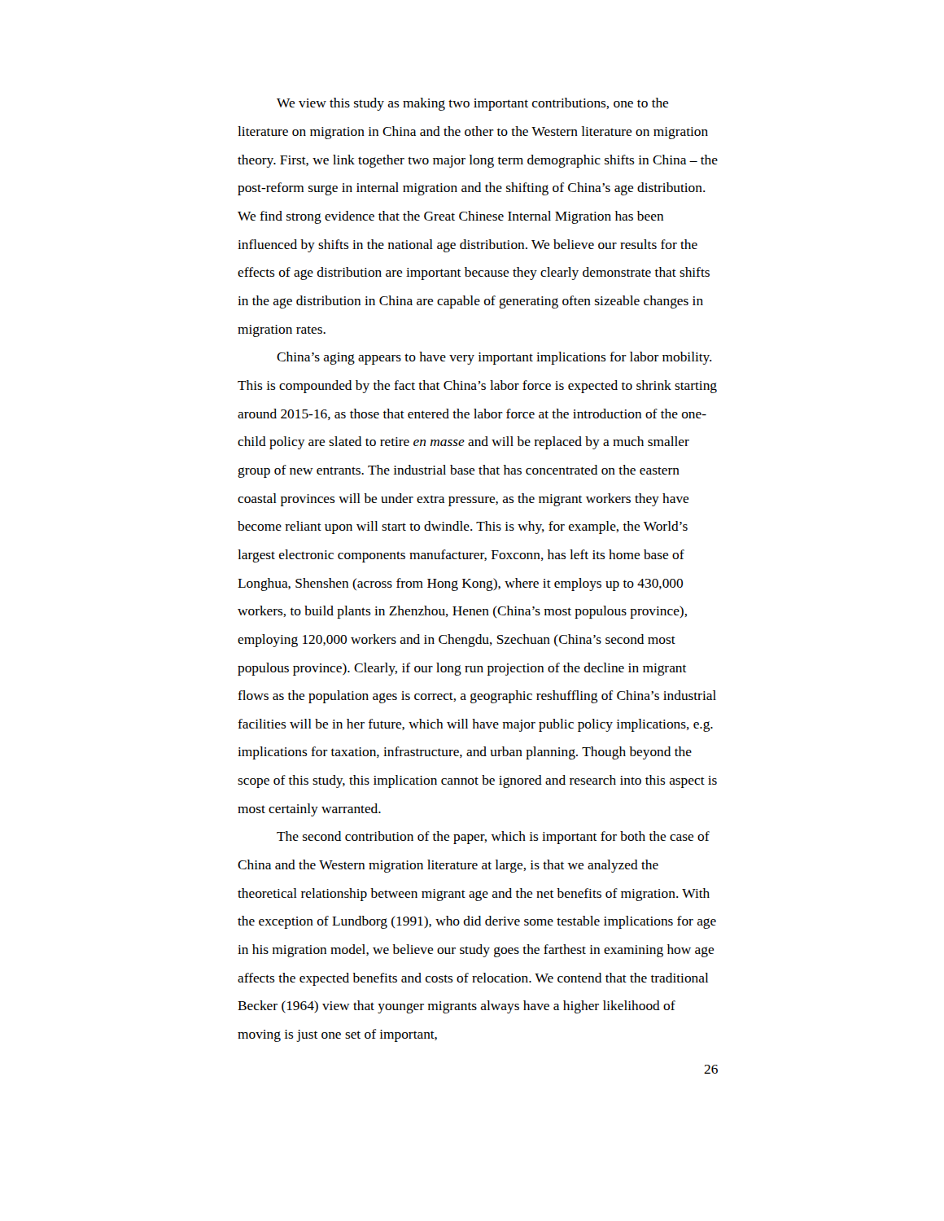We view this study as making two important contributions, one to the literature on migration in China and the other to the Western literature on migration theory. First, we link together two major long term demographic shifts in China – the post-reform surge in internal migration and the shifting of China’s age distribution. We find strong evidence that the Great Chinese Internal Migration has been influenced by shifts in the national age distribution. We believe our results for the effects of age distribution are important because they clearly demonstrate that shifts in the age distribution in China are capable of generating often sizeable changes in migration rates.
China’s aging appears to have very important implications for labor mobility. This is compounded by the fact that China’s labor force is expected to shrink starting around 2015-16, as those that entered the labor force at the introduction of the one-child policy are slated to retire en masse and will be replaced by a much smaller group of new entrants. The industrial base that has concentrated on the eastern coastal provinces will be under extra pressure, as the migrant workers they have become reliant upon will start to dwindle. This is why, for example, the World’s largest electronic components manufacturer, Foxconn, has left its home base of Longhua, Shenshen (across from Hong Kong), where it employs up to 430,000 workers, to build plants in Zhenzhou, Henen (China’s most populous province), employing 120,000 workers and in Chengdu, Szechuan (China’s second most populous province). Clearly, if our long run projection of the decline in migrant flows as the population ages is correct, a geographic reshuffling of China’s industrial facilities will be in her future, which will have major public policy implications, e.g. implications for taxation, infrastructure, and urban planning. Though beyond the scope of this study, this implication cannot be ignored and research into this aspect is most certainly warranted.
The second contribution of the paper, which is important for both the case of China and the Western migration literature at large, is that we analyzed the theoretical relationship between migrant age and the net benefits of migration. With the exception of Lundborg (1991), who did derive some testable implications for age in his migration model, we believe our study goes the farthest in examining how age affects the expected benefits and costs of relocation. We contend that the traditional Becker (1964) view that younger migrants always have a higher likelihood of moving is just one set of important,
26